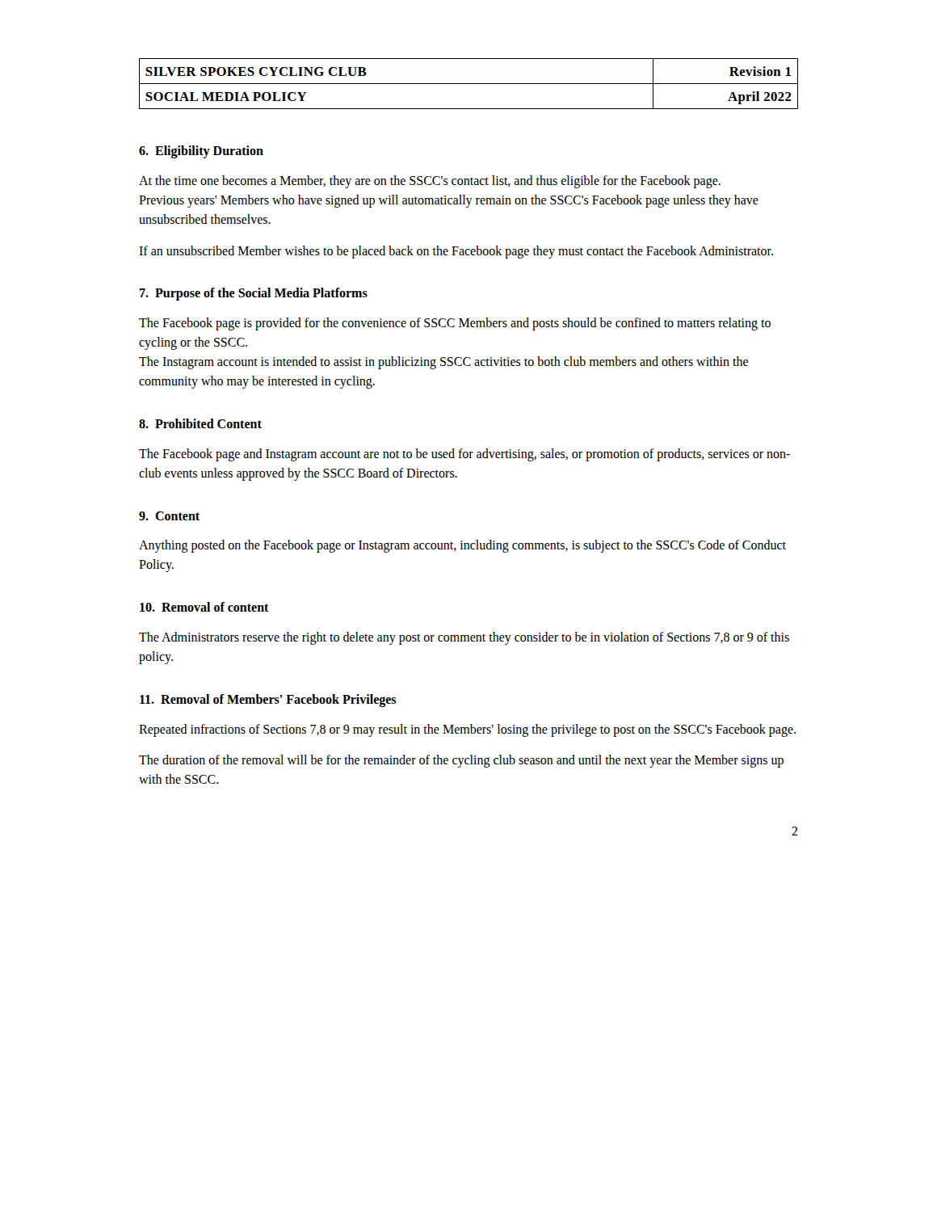| SILVER SPOKES CYCLING CLUB | Revision 1 |
| SOCIAL MEDIA POLICY | April 2022 |
6. Eligibility Duration
At the time one becomes a Member, they are on the SSCC's contact list, and thus eligible for the Facebook page.
Previous years' Members who have signed up will automatically remain on the SSCC's Facebook page unless they have unsubscribed themselves.
If an unsubscribed Member wishes to be placed back on the Facebook page they must contact the Facebook Administrator.
7. Purpose of the Social Media Platforms
The Facebook page is provided for the convenience of SSCC Members and posts should be confined to matters relating to cycling or the SSCC.
The Instagram account is intended to assist in publicizing SSCC activities to both club members and others within the community who may be interested in cycling.
8. Prohibited Content
The Facebook page and Instagram account are not to be used for advertising, sales, or promotion of products, services or non-club events unless approved by the SSCC Board of Directors.
9. Content
Anything posted on the Facebook page or Instagram account, including comments, is subject to the SSCC's Code of Conduct Policy.
10. Removal of content
The Administrators reserve the right to delete any post or comment they consider to be in violation of Sections 7,8 or 9 of this policy.
11. Removal of Members' Facebook Privileges
Repeated infractions of Sections 7,8 or 9 may result in the Members' losing the privilege to post on the SSCC's Facebook page.
The duration of the removal will be for the remainder of the cycling club season and until the next year the Member signs up with the SSCC.
2